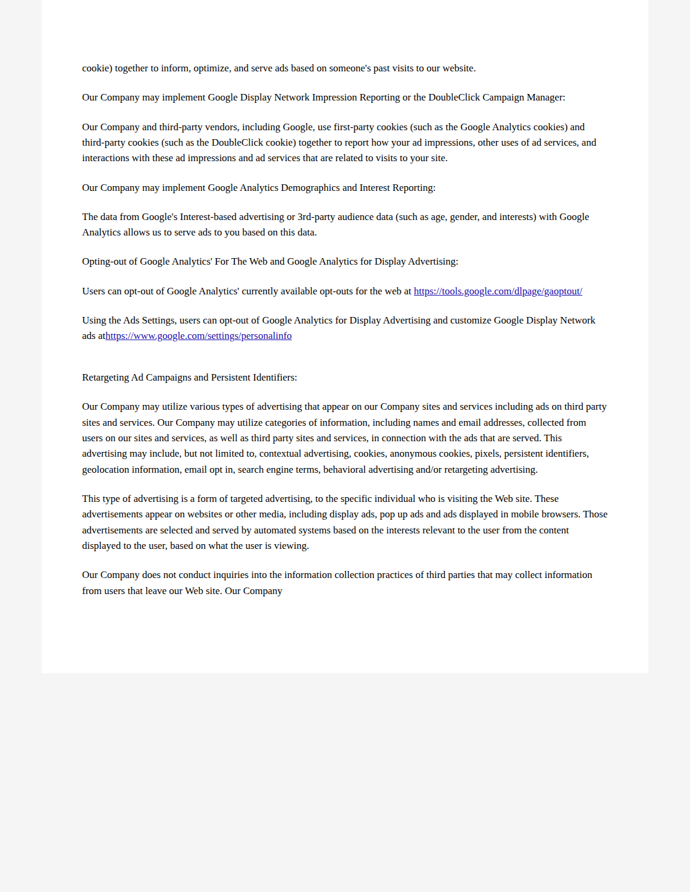cookie) together to inform, optimize, and serve ads based on someone's past visits to our website.
Our Company may implement Google Display Network Impression Reporting or the DoubleClick Campaign Manager:
Our Company and third-party vendors, including Google, use first-party cookies (such as the Google Analytics cookies) and third-party cookies (such as the DoubleClick cookie) together to report how your ad impressions, other uses of ad services, and interactions with these ad impressions and ad services that are related to visits to your site.
Our Company may implement Google Analytics Demographics and Interest Reporting:
The data from Google's Interest-based advertising or 3rd-party audience data (such as age, gender, and interests) with Google Analytics allows us to serve ads to you based on this data.
Opting-out of Google Analytics' For The Web and Google Analytics for Display Advertising:
Users can opt-out of Google Analytics' currently available opt-outs for the web at https://tools.google.com/dlpage/gaoptout/
Using the Ads Settings, users can opt-out of Google Analytics for Display Advertising and customize Google Display Network ads athttps://www.google.com/settings/personalinfo
Retargeting Ad Campaigns and Persistent Identifiers:
Our Company may utilize various types of advertising that appear on our Company sites and services including ads on third party sites and services. Our Company may utilize categories of information, including names and email addresses, collected from users on our sites and services, as well as third party sites and services, in connection with the ads that are served. This advertising may include, but not limited to, contextual advertising, cookies, anonymous cookies, pixels, persistent identifiers, geolocation information, email opt in, search engine terms, behavioral advertising and/or retargeting advertising.
This type of advertising is a form of targeted advertising, to the specific individual who is visiting the Web site. These advertisements appear on websites or other media, including display ads, pop up ads and ads displayed in mobile browsers. Those advertisements are selected and served by automated systems based on the interests relevant to the user from the content displayed to the user, based on what the user is viewing.
Our Company does not conduct inquiries into the information collection practices of third parties that may collect information from users that leave our Web site. Our Company